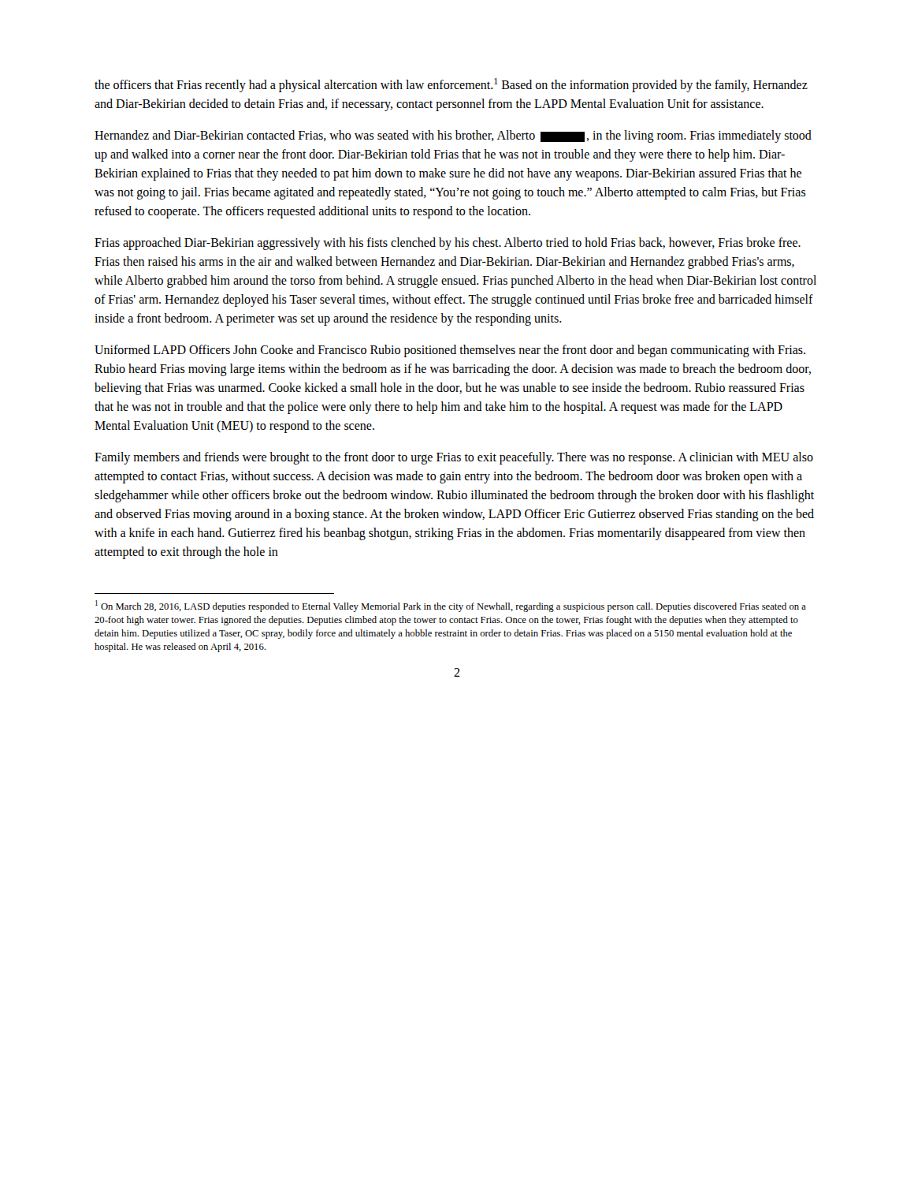the officers that Frias recently had a physical altercation with law enforcement.1 Based on the information provided by the family, Hernandez and Diar-Bekirian decided to detain Frias and, if necessary, contact personnel from the LAPD Mental Evaluation Unit for assistance.
Hernandez and Diar-Bekirian contacted Frias, who was seated with his brother, Alberto , in the living room. Frias immediately stood up and walked into a corner near the front door. Diar-Bekirian told Frias that he was not in trouble and they were there to help him. Diar-Bekirian explained to Frias that they needed to pat him down to make sure he did not have any weapons. Diar-Bekirian assured Frias that he was not going to jail. Frias became agitated and repeatedly stated, “You’re not going to touch me.” Alberto attempted to calm Frias, but Frias refused to cooperate. The officers requested additional units to respond to the location.
Frias approached Diar-Bekirian aggressively with his fists clenched by his chest. Alberto tried to hold Frias back, however, Frias broke free. Frias then raised his arms in the air and walked between Hernandez and Diar-Bekirian. Diar-Bekirian and Hernandez grabbed Frias's arms, while Alberto grabbed him around the torso from behind. A struggle ensued. Frias punched Alberto in the head when Diar-Bekirian lost control of Frias' arm. Hernandez deployed his Taser several times, without effect. The struggle continued until Frias broke free and barricaded himself inside a front bedroom. A perimeter was set up around the residence by the responding units.
Uniformed LAPD Officers John Cooke and Francisco Rubio positioned themselves near the front door and began communicating with Frias. Rubio heard Frias moving large items within the bedroom as if he was barricading the door. A decision was made to breach the bedroom door, believing that Frias was unarmed. Cooke kicked a small hole in the door, but he was unable to see inside the bedroom. Rubio reassured Frias that he was not in trouble and that the police were only there to help him and take him to the hospital. A request was made for the LAPD Mental Evaluation Unit (MEU) to respond to the scene.
Family members and friends were brought to the front door to urge Frias to exit peacefully. There was no response. A clinician with MEU also attempted to contact Frias, without success. A decision was made to gain entry into the bedroom. The bedroom door was broken open with a sledgehammer while other officers broke out the bedroom window. Rubio illuminated the bedroom through the broken door with his flashlight and observed Frias moving around in a boxing stance. At the broken window, LAPD Officer Eric Gutierrez observed Frias standing on the bed with a knife in each hand. Gutierrez fired his beanbag shotgun, striking Frias in the abdomen. Frias momentarily disappeared from view then attempted to exit through the hole in
1 On March 28, 2016, LASD deputies responded to Eternal Valley Memorial Park in the city of Newhall, regarding a suspicious person call. Deputies discovered Frias seated on a 20-foot high water tower. Frias ignored the deputies. Deputies climbed atop the tower to contact Frias. Once on the tower, Frias fought with the deputies when they attempted to detain him. Deputies utilized a Taser, OC spray, bodily force and ultimately a hobble restraint in order to detain Frias. Frias was placed on a 5150 mental evaluation hold at the hospital. He was released on April 4, 2016.
2